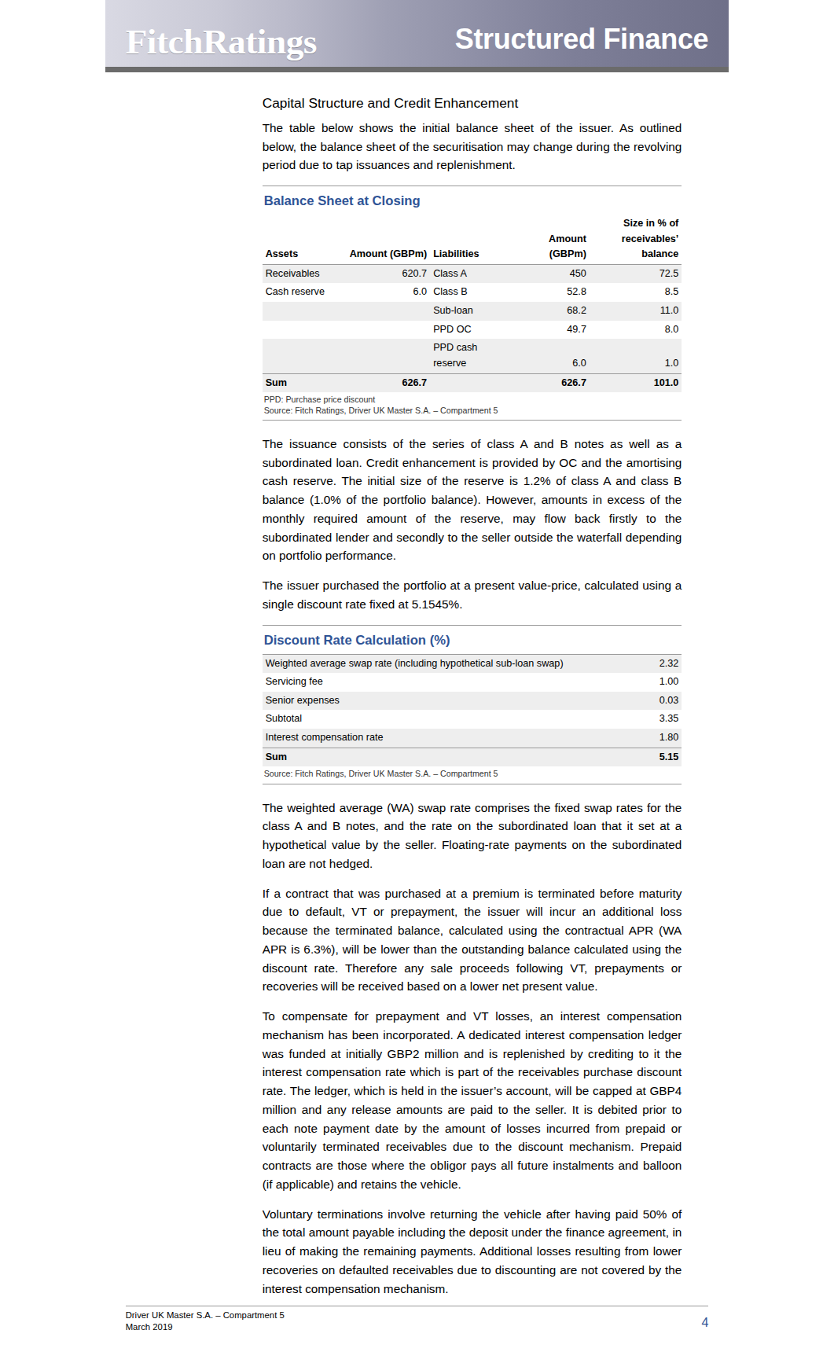Fitch Ratings
Structured Finance
Capital Structure and Credit Enhancement
The table below shows the initial balance sheet of the issuer. As outlined below, the balance sheet of the securitisation may change during the revolving period due to tap issuances and replenishment.
Balance Sheet at Closing
| Assets | Amount (GBPm) | Liabilities | Amount (GBPm) | Size in % of receivables’ balance |
| --- | --- | --- | --- | --- |
| Receivables | 620.7 | Class A | 450 | 72.5 |
| Cash reserve | 6.0 | Class B | 52.8 | 8.5 |
| | | Sub-loan | 68.2 | 11.0 |
| | | PPD OC | 49.7 | 8.0 |
| | | PPD cash reserve | 6.0 | 1.0 |
| Sum | 626.7 | | 626.7 | 101.0 |
PPD: Purchase price discount
Source: Fitch Ratings, Driver UK Master S.A. – Compartment 5
The issuance consists of the series of class A and B notes as well as a subordinated loan. Credit enhancement is provided by OC and the amortising cash reserve. The initial size of the reserve is 1.2% of class A and class B balance (1.0% of the portfolio balance). However, amounts in excess of the monthly required amount of the reserve, may flow back firstly to the subordinated lender and secondly to the seller outside the waterfall depending on portfolio performance.
The issuer purchased the portfolio at a present value-price, calculated using a single discount rate fixed at 5.1545%.
Discount Rate Calculation (%)
| Weighted average swap rate (including hypothetical sub-loan swap) | 2.32 |
| Servicing fee | 1.00 |
| Senior expenses | 0.03 |
| Subtotal | 3.35 |
| Interest compensation rate | 1.80 |
| Sum | 5.15 |
Source: Fitch Ratings, Driver UK Master S.A. – Compartment 5
The weighted average (WA) swap rate comprises the fixed swap rates for the class A and B notes, and the rate on the subordinated loan that it set at a hypothetical value by the seller. Floating-rate payments on the subordinated loan are not hedged.
If a contract that was purchased at a premium is terminated before maturity due to default, VT or prepayment, the issuer will incur an additional loss because the terminated balance, calculated using the contractual APR (WA APR is 6.3%), will be lower than the outstanding balance calculated using the discount rate. Therefore any sale proceeds following VT, prepayments or recoveries will be received based on a lower net present value.
To compensate for prepayment and VT losses, an interest compensation mechanism has been incorporated. A dedicated interest compensation ledger was funded at initially GBP2 million and is replenished by crediting to it the interest compensation rate which is part of the receivables purchase discount rate. The ledger, which is held in the issuer’s account, will be capped at GBP4 million and any release amounts are paid to the seller. It is debited prior to each note payment date by the amount of losses incurred from prepaid or voluntarily terminated receivables due to the discount mechanism. Prepaid contracts are those where the obligor pays all future instalments and balloon (if applicable) and retains the vehicle.
Voluntary terminations involve returning the vehicle after having paid 50% of the total amount payable including the deposit under the finance agreement, in lieu of making the remaining payments. Additional losses resulting from lower recoveries on defaulted receivables due to discounting are not covered by the interest compensation mechanism.
Driver UK Master S.A. – Compartment 5
March 2019
4